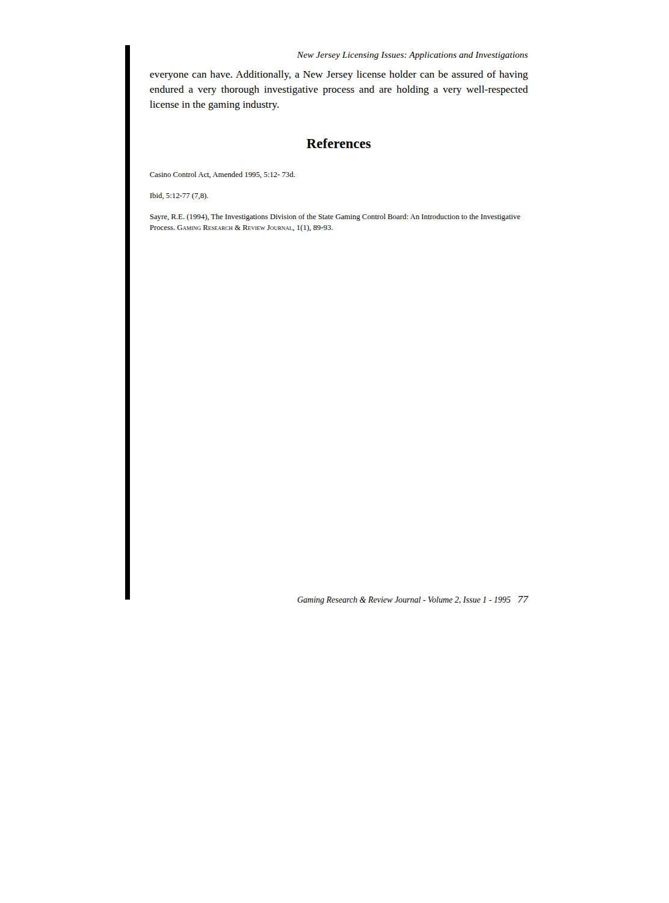New Jersey Licensing Issues: Applications and Investigations
everyone can have. Additionally, a New Jersey license holder can be assured of having endured a very thorough investigative process and are holding a very well-respected license in the gaming industry.
References
Casino Control Act, Amended 1995, 5:12- 73d.
Ibid, 5:12-77 (7,8).
Sayre, R.E. (1994), The Investigations Division of the State Gaming Control Board: An Introduction to the Investigative Process. Gaming Research & Review Journal, 1(1), 89-93.
Gaming Research & Review Journal - Volume 2, Issue 1 - 199577